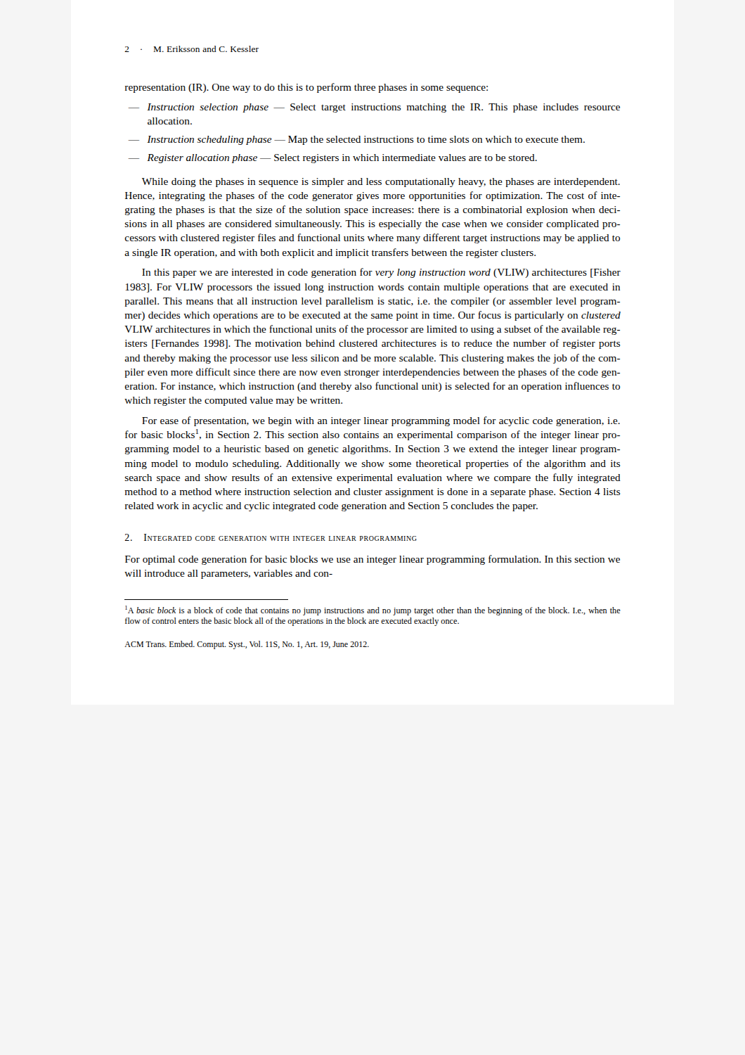2·M. Eriksson and C. Kessler
representation (IR). One way to do this is to perform three phases in some sequence:
Instruction selection phase — Select target instructions matching the IR. This phase includes resource allocation.
Instruction scheduling phase — Map the selected instructions to time slots on which to execute them.
Register allocation phase — Select registers in which intermediate values are to be stored.
While doing the phases in sequence is simpler and less computationally heavy, the phases are interdependent. Hence, integrating the phases of the code generator gives more opportunities for optimization. The cost of integrating the phases is that the size of the solution space increases: there is a combinatorial explosion when decisions in all phases are considered simultaneously. This is especially the case when we consider complicated processors with clustered register files and functional units where many different target instructions may be applied to a single IR operation, and with both explicit and implicit transfers between the register clusters.
In this paper we are interested in code generation for very long instruction word (VLIW) architectures [Fisher 1983]. For VLIW processors the issued long instruction words contain multiple operations that are executed in parallel. This means that all instruction level parallelism is static, i.e. the compiler (or assembler level programmer) decides which operations are to be executed at the same point in time. Our focus is particularly on clustered VLIW architectures in which the functional units of the processor are limited to using a subset of the available registers [Fernandes 1998]. The motivation behind clustered architectures is to reduce the number of register ports and thereby making the processor use less silicon and be more scalable. This clustering makes the job of the compiler even more difficult since there are now even stronger interdependencies between the phases of the code generation. For instance, which instruction (and thereby also functional unit) is selected for an operation influences to which register the computed value may be written.
For ease of presentation, we begin with an integer linear programming model for acyclic code generation, i.e. for basic blocks1, in Section 2. This section also contains an experimental comparison of the integer linear programming model to a heuristic based on genetic algorithms. In Section 3 we extend the integer linear programming model to modulo scheduling. Additionally we show some theoretical properties of the algorithm and its search space and show results of an extensive experimental evaluation where we compare the fully integrated method to a method where instruction selection and cluster assignment is done in a separate phase. Section 4 lists related work in acyclic and cyclic integrated code generation and Section 5 concludes the paper.
2. Integrated code generation with integer linear programming
For optimal code generation for basic blocks we use an integer linear programming formulation. In this section we will introduce all parameters, variables and con-
1A basic block is a block of code that contains no jump instructions and no jump target other than the beginning of the block. I.e., when the flow of control enters the basic block all of the operations in the block are executed exactly once.
ACM Trans. Embed. Comput. Syst., Vol. 11S, No. 1, Art. 19, June 2012.